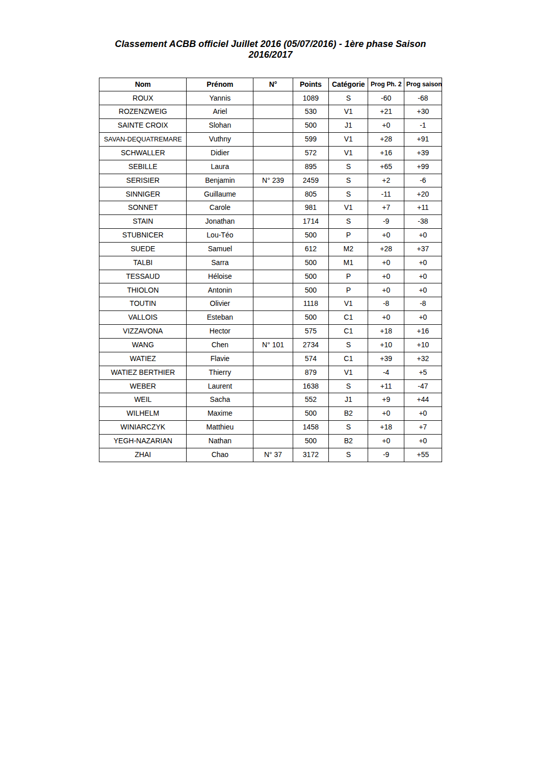Classement ACBB officiel Juillet 2016 (05/07/2016) - 1ère phase Saison 2016/2017
| Nom | Prénom | N° | Points | Catégorie | Prog Ph. 2 | Prog saison |
| --- | --- | --- | --- | --- | --- | --- |
| ROUX | Yannis | | 1089 | S | -60 | -68 |
| ROZENZWEIG | Ariel | | 530 | V1 | +21 | +30 |
| SAINTE CROIX | Slohan | | 500 | J1 | +0 | -1 |
| SAVAN-DEQUATREMARE | Vuthny | | 599 | V1 | +28 | +91 |
| SCHWALLER | Didier | | 572 | V1 | +16 | +39 |
| SEBILLE | Laura | | 895 | S | +65 | +99 |
| SERISIER | Benjamin | N° 239 | 2459 | S | +2 | -6 |
| SINNIGER | Guillaume | | 805 | S | -11 | +20 |
| SONNET | Carole | | 981 | V1 | +7 | +11 |
| STAIN | Jonathan | | 1714 | S | -9 | -38 |
| STUBNICER | Lou-Téo | | 500 | P | +0 | +0 |
| SUEDE | Samuel | | 612 | M2 | +28 | +37 |
| TALBI | Sarra | | 500 | M1 | +0 | +0 |
| TESSAUD | Héloise | | 500 | P | +0 | +0 |
| THIOLON | Antonin | | 500 | P | +0 | +0 |
| TOUTIN | Olivier | | 1118 | V1 | -8 | -8 |
| VALLOIS | Esteban | | 500 | C1 | +0 | +0 |
| VIZZAVONA | Hector | | 575 | C1 | +18 | +16 |
| WANG | Chen | N° 101 | 2734 | S | +10 | +10 |
| WATIEZ | Flavie | | 574 | C1 | +39 | +32 |
| WATIEZ BERTHIER | Thierry | | 879 | V1 | -4 | +5 |
| WEBER | Laurent | | 1638 | S | +11 | -47 |
| WEIL | Sacha | | 552 | J1 | +9 | +44 |
| WILHELM | Maxime | | 500 | B2 | +0 | +0 |
| WINIARCZYK | Matthieu | | 1458 | S | +18 | +7 |
| YEGH-NAZARIAN | Nathan | | 500 | B2 | +0 | +0 |
| ZHAI | Chao | N° 37 | 3172 | S | -9 | +55 |